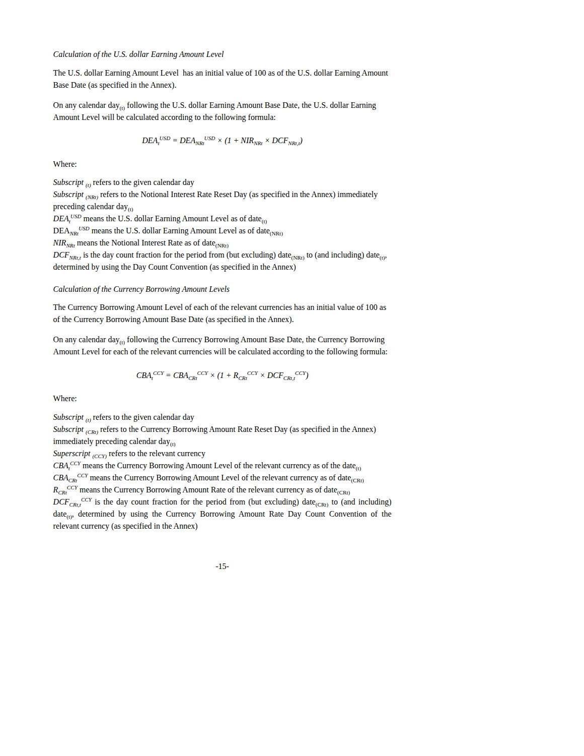Calculation of the U.S. dollar Earning Amount Level
The U.S. dollar Earning Amount Level has an initial value of 100 as of the U.S. dollar Earning Amount Base Date (as specified in the Annex).
On any calendar day(t) following the U.S. dollar Earning Amount Base Date, the U.S. dollar Earning Amount Level will be calculated according to the following formula:
DEAtUSD = DEANRtUSD × (1 + NIRNRt × DCFNRt,t)
Where:
Subscript (t) refers to the given calendar day
Subscript (NRt) refers to the Notional Interest Rate Reset Day (as specified in the Annex) immediately preceding calendar day(t)
DEAtUSD means the U.S. dollar Earning Amount Level as of date(t)
DEANRtUSD means the U.S. dollar Earning Amount Level as of date(NRt)
NIRNRt means the Notional Interest Rate as of date(NRt)
DCFNRt,t is the day count fraction for the period from (but excluding) date(NRt) to (and including) date(t), determined by using the Day Count Convention (as specified in the Annex)
Calculation of the Currency Borrowing Amount Levels
The Currency Borrowing Amount Level of each of the relevant currencies has an initial value of 100 as of the Currency Borrowing Amount Base Date (as specified in the Annex).
On any calendar day(t) following the Currency Borrowing Amount Base Date, the Currency Borrowing Amount Level for each of the relevant currencies will be calculated according to the following formula:
CBAtCCY = CBACRtCCY × (1 + RCRtCCY × DCFCRt,tCCY)
Where:
Subscript (t) refers to the given calendar day
Subscript (CRt) refers to the Currency Borrowing Amount Rate Reset Day (as specified in the Annex) immediately preceding calendar day(t)
Superscript (CCY) refers to the relevant currency
CBAtCCY means the Currency Borrowing Amount Level of the relevant currency as of the date(t)
CBACRtCCY means the Currency Borrowing Amount Level of the relevant currency as of date(CRt)
RCRtCCY means the Currency Borrowing Amount Rate of the relevant currency as of date(CRt)
DCFCRt,tCCY is the day count fraction for the period from (but excluding) date(CRt) to (and including) date(t), determined by using the Currency Borrowing Amount Rate Day Count Convention of the relevant currency (as specified in the Annex)
-15-